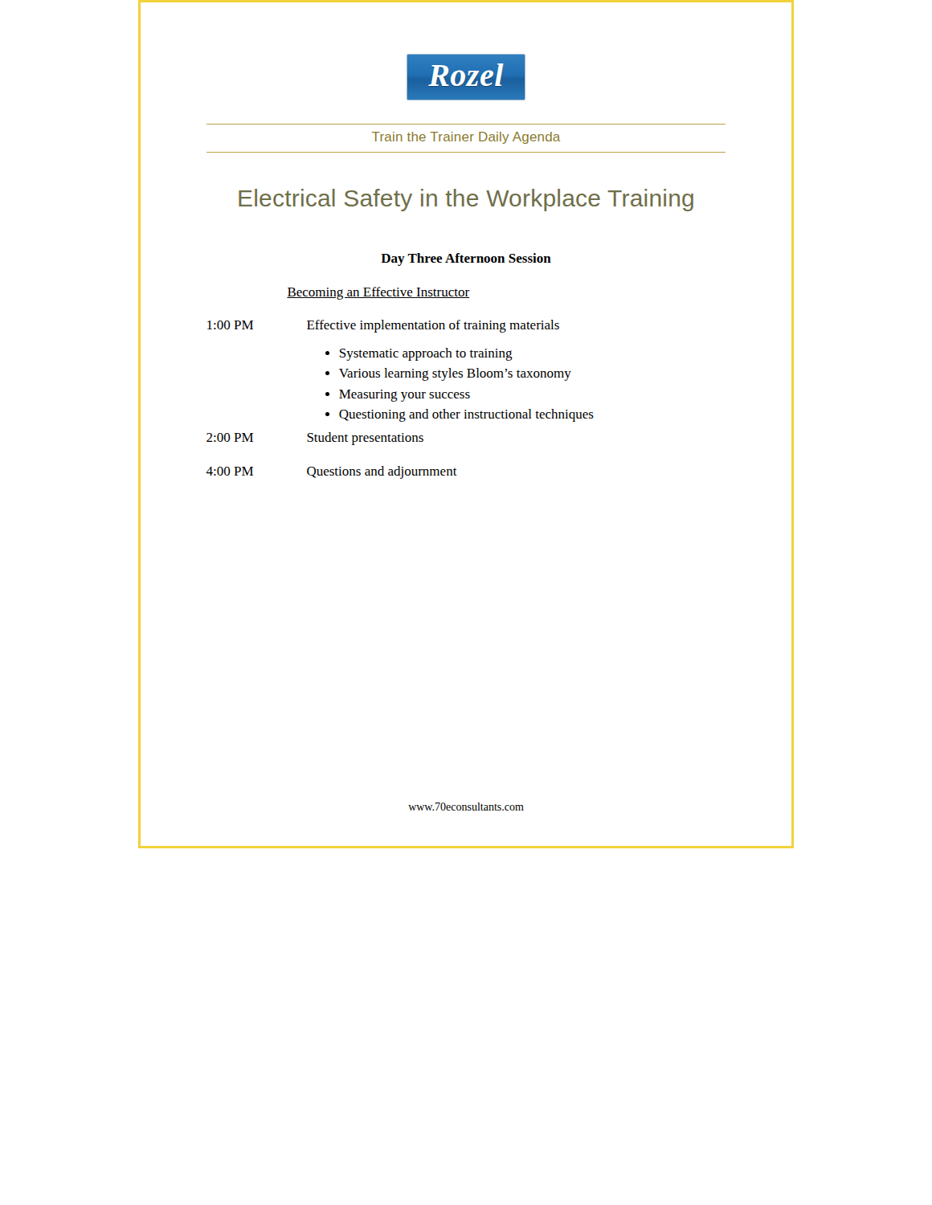Rozel
Train the Trainer Daily Agenda
Electrical Safety in the Workplace Training
Day Three Afternoon Session
Becoming an Effective Instructor
| 1:00 PM | Effective implementation of training materials |
| | Systematic approach to training Various learning styles Bloom’s taxonomy Measuring your success Questioning and other instructional techniques |
| 2:00 PM | Student presentations |
| 4:00 PM | Questions and adjournment |
www.70econsultants.com